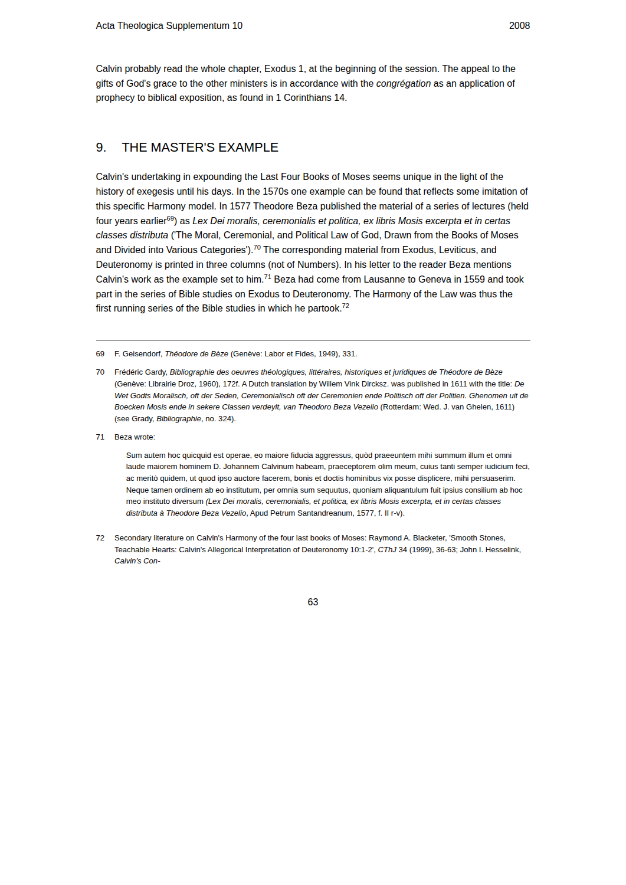Acta Theologica Supplementum 10 2008
Calvin probably read the whole chapter, Exodus 1, at the beginning of the session. The appeal to the gifts of God's grace to the other ministers is in accordance with the congrégation as an application of prophecy to biblical exposition, as found in 1 Corinthians 14.
9. THE MASTER'S EXAMPLE
Calvin's undertaking in expounding the Last Four Books of Moses seems unique in the light of the history of exegesis until his days. In the 1570s one example can be found that reflects some imitation of this specific Harmony model. In 1577 Theodore Beza published the material of a series of lectures (held four years earlier69) as Lex Dei moralis, ceremonialis et politica, ex libris Mosis excerpta et in certas classes distributa ('The Moral, Ceremonial, and Political Law of God, Drawn from the Books of Moses and Divided into Various Categories').70 The corresponding material from Exodus, Leviticus, and Deuteronomy is printed in three columns (not of Numbers). In his letter to the reader Beza mentions Calvin's work as the example set to him.71 Beza had come from Lausanne to Geneva in 1559 and took part in the series of Bible studies on Exodus to Deuteronomy. The Harmony of the Law was thus the first running series of the Bible studies in which he partook.72
69 F. Geisendorf, Théodore de Bèze (Genève: Labor et Fides, 1949), 331.
70 Frédéric Gardy, Bibliographie des oeuvres théologiques, littéraires, historiques et juridiques de Théodore de Bèze (Genève: Librairie Droz, 1960), 172f. A Dutch translation by Willem Vink Dircksz. was published in 1611 with the title: De Wet Godts Moralisch, oft der Seden, Ceremonialisch oft der Ceremonien ende Politisch oft der Politien. Ghenomen uit de Boecken Mosis ende in sekere Classen verdeylt, van Theodoro Beza Vezelio (Rotterdam: Wed. J. van Ghelen, 1611) (see Grady, Bibliographie, no. 324).
71 Beza wrote:
Sum autem hoc quicquid est operae, eo maiore fiducia aggressus, quòd praeeuntem mihi summum illum et omni laude maiorem hominem D. Johannem Calvinum habeam, praeceptorem olim meum, cuius tanti semper iudicium feci, ac meritò quidem, ut quod ipso auctore facerem, bonis et doctis hominibus vix posse displicere, mihi persuaserim. Neque tamen ordinem ab eo institutum, per omnia sum sequutus, quoniam aliquantulum fuit ipsius consilium ab hoc meo instituto diversum (Lex Dei moralis, ceremonialis, et politica, ex libris Mosis excerpta, et in certas classes distributa à Theodore Beza Vezelio, Apud Petrum Santandreanum, 1577, f. II r-v).
72 Secondary literature on Calvin's Harmony of the four last books of Moses: Raymond A. Blacketer, 'Smooth Stones, Teachable Hearts: Calvin's Allegorical Interpretation of Deuteronomy 10:1-2', CThJ 34 (1999), 36-63; John I. Hesselink, Calvin's Con-
63